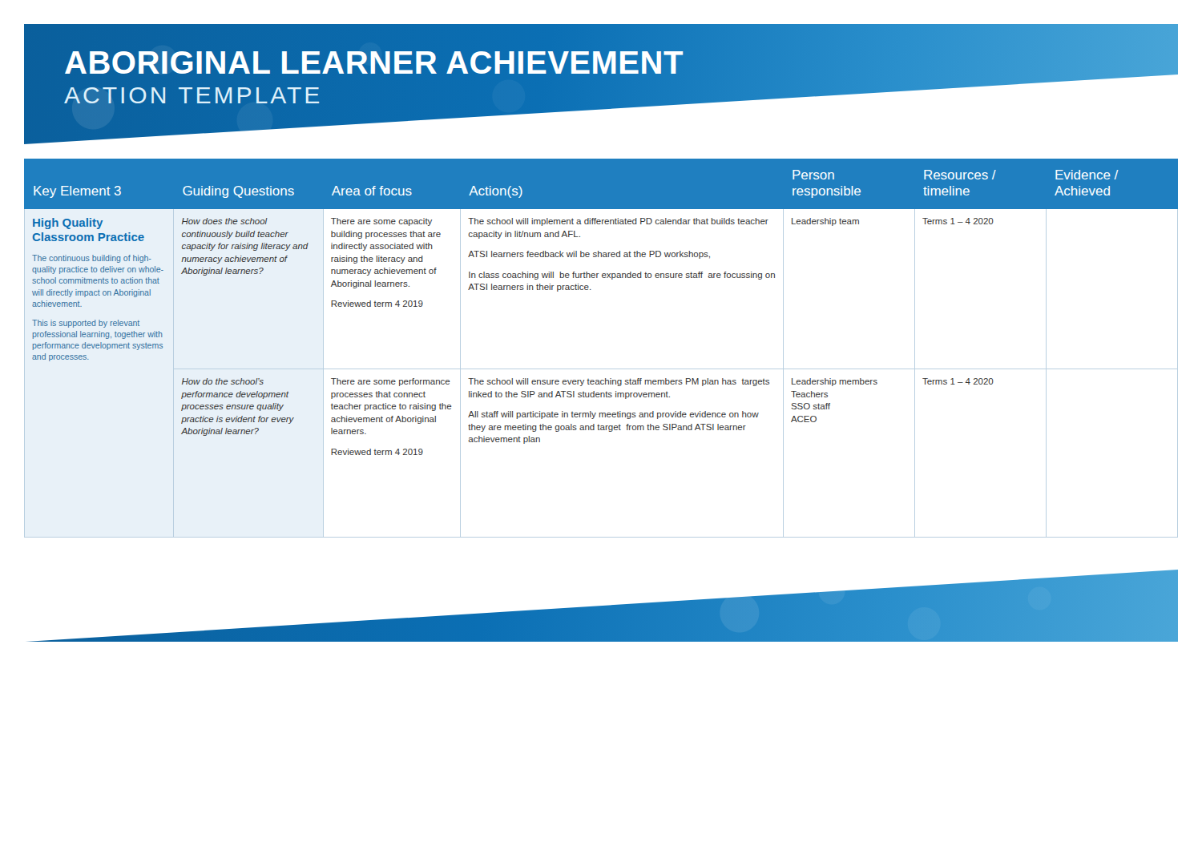ABORIGINAL LEARNER ACHIEVEMENT
ACTION TEMPLATE
| Key Element 3 | Guiding Questions | Area of focus | Action(s) | Person responsible | Resources / timeline | Evidence / Achieved |
| --- | --- | --- | --- | --- | --- | --- |
| High Quality Classroom Practice The continuous building of high-quality practice to deliver on whole-school commitments to action that will directly impact on Aboriginal achievement. This is supported by relevant professional learning, together with performance development systems and processes. | How does the school continuously build teacher capacity for raising literacy and numeracy achievement of Aboriginal learners? | There are some capacity building processes that are indirectly associated with raising the literacy and numeracy achievement of Aboriginal learners. Reviewed term 4 2019 | The school will implement a differentiated PD calendar that builds teacher capacity in lit/num and AFL. ATSI learners feedback wil be shared at the PD workshops, In class coaching will be further expanded to ensure staff are focussing on ATSI learners in their practice. | Leadership team | Terms 1 – 4 2020 | |
| How do the school’s performance development processes ensure quality practice is evident for every Aboriginal learner? | There are some performance processes that connect teacher practice to raising the achievement of Aboriginal learners. Reviewed term 4 2019 | The school will ensure every teaching staff members PM plan has targets linked to the SIP and ATSI students improvement. All staff will participate in termly meetings and provide evidence on how they are meeting the goals and target from the SIPand ATSI learner achievement plan | Leadership members Teachers SSO staff ACEO | Terms 1 – 4 2020 | |